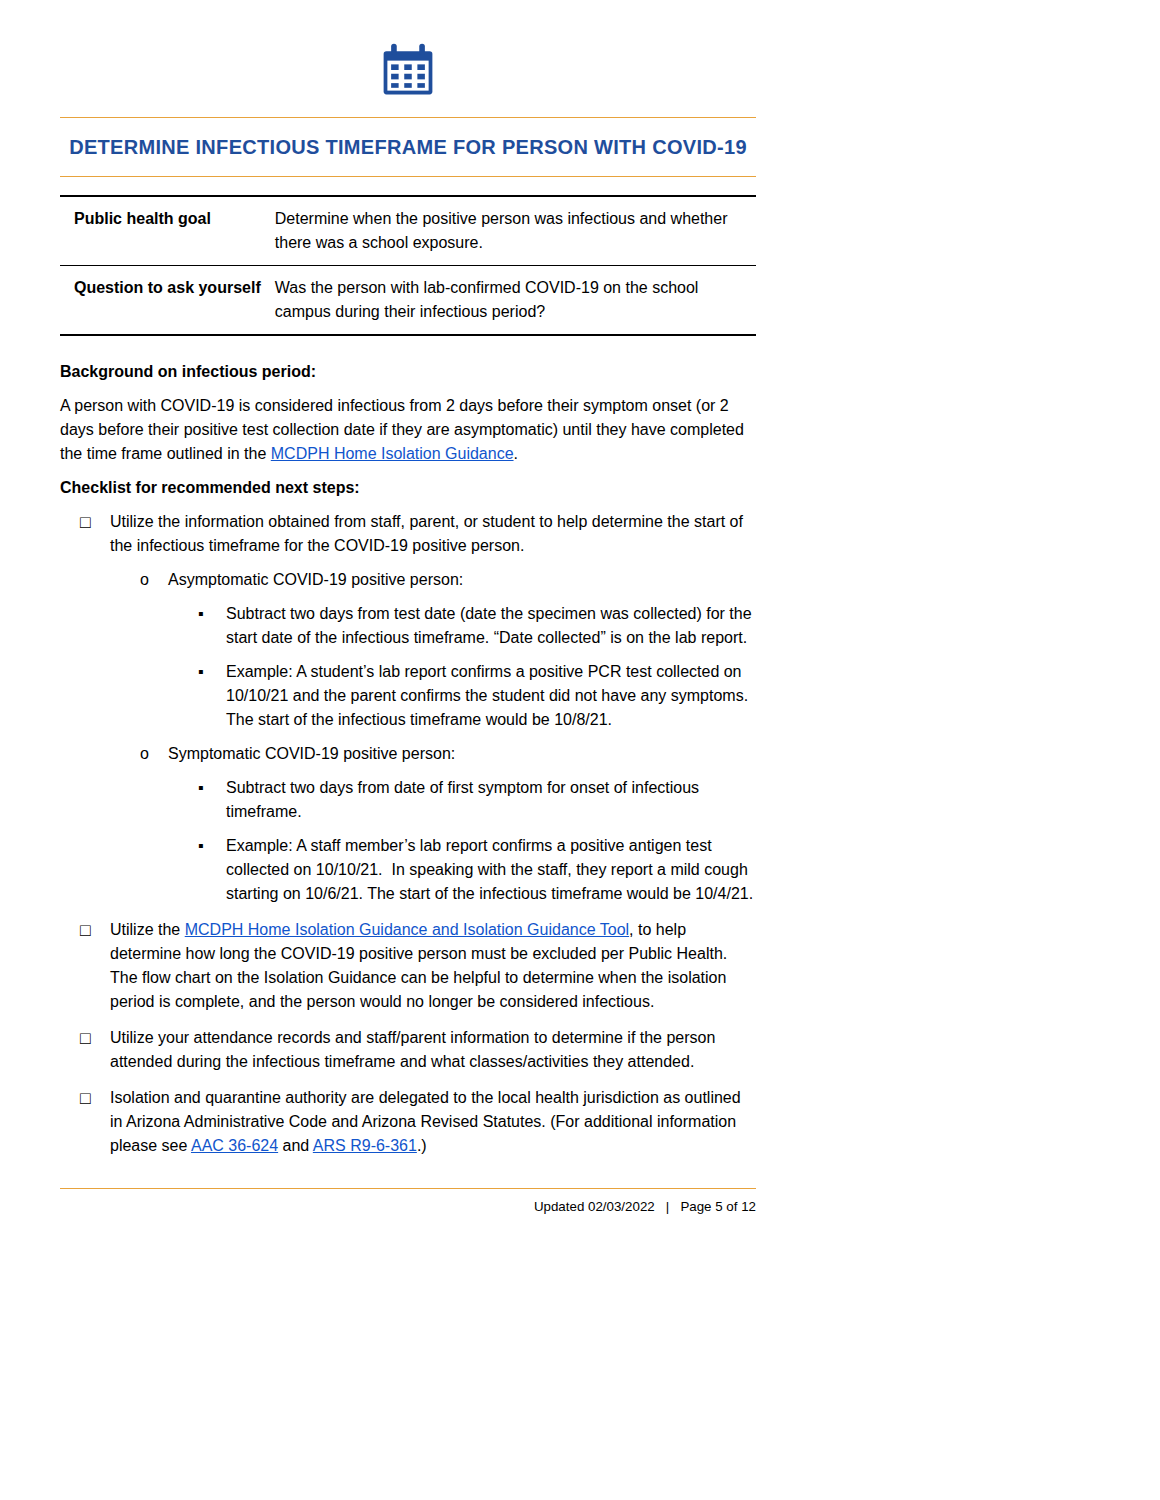DETERMINE INFECTIOUS TIMEFRAME FOR PERSON WITH COVID-19
| Public health goal | Determine when the positive person was infectious and whether there was a school exposure. |
| Question to ask yourself | Was the person with lab-confirmed COVID-19 on the school campus during their infectious period? |
Background on infectious period:
A person with COVID-19 is considered infectious from 2 days before their symptom onset (or 2 days before their positive test collection date if they are asymptomatic) until they have completed the time frame outlined in the MCDPH Home Isolation Guidance.
Checklist for recommended next steps:
Utilize the information obtained from staff, parent, or student to help determine the start of the infectious timeframe for the COVID-19 positive person.
Asymptomatic COVID-19 positive person:
Subtract two days from test date (date the specimen was collected) for the start date of the infectious timeframe. “Date collected” is on the lab report.
Example: A student’s lab report confirms a positive PCR test collected on 10/10/21 and the parent confirms the student did not have any symptoms. The start of the infectious timeframe would be 10/8/21.
Symptomatic COVID-19 positive person:
Subtract two days from date of first symptom for onset of infectious timeframe.
Example: A staff member’s lab report confirms a positive antigen test collected on 10/10/21. In speaking with the staff, they report a mild cough starting on 10/6/21. The start of the infectious timeframe would be 10/4/21.
Utilize the MCDPH Home Isolation Guidance and Isolation Guidance Tool, to help determine how long the COVID-19 positive person must be excluded per Public Health. The flow chart on the Isolation Guidance can be helpful to determine when the isolation period is complete, and the person would no longer be considered infectious.
Utilize your attendance records and staff/parent information to determine if the person attended during the infectious timeframe and what classes/activities they attended.
Isolation and quarantine authority are delegated to the local health jurisdiction as outlined in Arizona Administrative Code and Arizona Revised Statutes. (For additional information please see AAC 36-624 and ARS R9-6-361.)
Updated 02/03/2022 | Page 5 of 12